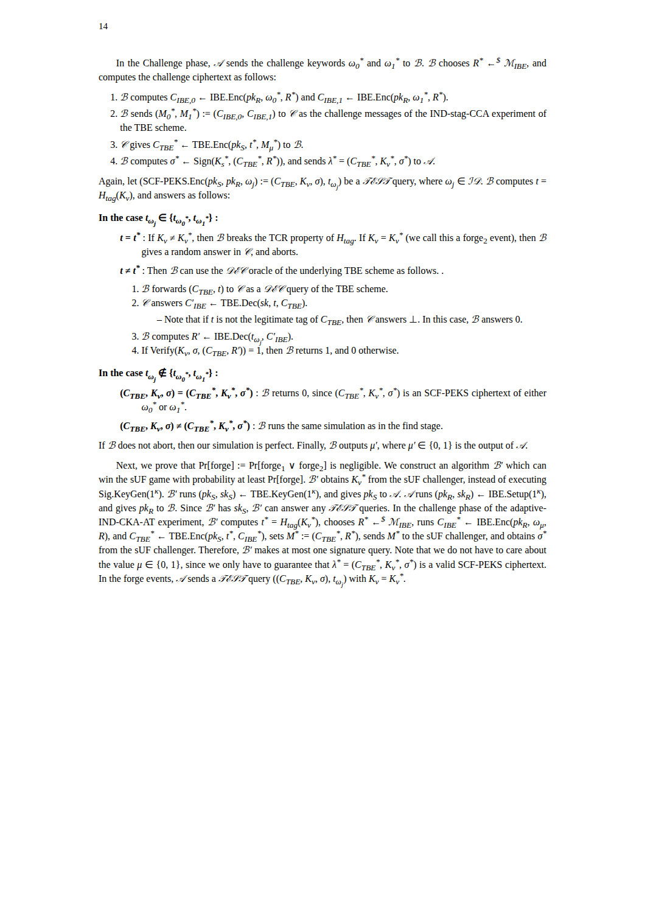14
In the Challenge phase, 𝒜 sends the challenge keywords ω0* and ω1* to ℬ. ℬ chooses R* ←$ ℳIBE, and computes the challenge ciphertext as follows:
ℬ computes CIBE,0 ← IBE.Enc(pkR, ω0*, R*) and CIBE,1 ← IBE.Enc(pkR, ω1*, R*).
ℬ sends (M0*, M1*) := (CIBE,0, CIBE,1) to 𝒞 as the challenge messages of the IND-stag-CCA experiment of the TBE scheme.
𝒞 gives CTBE* ← TBE.Enc(pkS, t*, Mμ*) to ℬ.
ℬ computes σ* ← Sign(Ks*, (CTBE*, R*)), and sends λ* = (CTBE*, Kv*, σ*) to 𝒜.
Again, let (SCF-PEKS.Enc(pkS, pkR, ωj) := (CTBE, Kv, σ), tωj) be a 𝒯ℰ𝒮𝒯 query, where ωj ∈ ℐ𝒟. ℬ computes t = Htag(Kv), and answers as follows:
In the case tωj ∈ {tω0*, tω1*} :
t = t* : If Kv ≠ Kv*, then ℬ breaks the TCR property of Htag. If Kv = Kv* (we call this a forge2 event), then ℬ gives a random answer in 𝒞, and aborts.
t ≠ t* : Then ℬ can use the 𝒟ℰ𝒞 oracle of the underlying TBE scheme as follows. .
ℬ forwards (CTBE, t) to 𝒞 as a 𝒟ℰ𝒞 query of the TBE scheme.
𝒞 answers C′IBE ← TBE.Dec(sk, t, CTBE).
Note that if t is not the legitimate tag of CTBE, then 𝒞 answers ⊥. In this case, ℬ answers 0.
ℬ computes R′ ← IBE.Dec(tωj, C′IBE).
If Verify(Kv, σ, (CTBE, R′)) = 1, then ℬ returns 1, and 0 otherwise.
In the case tωj ∉ {tω0*, tω1*} :
(CTBE, Kv, σ) = (CTBE*, Kv*, σ*) : ℬ returns 0, since (CTBE*, Kv*, σ*) is an SCF-PEKS ciphertext of either ω0* or ω1*.
(CTBE, Kv, σ) ≠ (CTBE*, Kv*, σ*) : ℬ runs the same simulation as in the find stage.
If ℬ does not abort, then our simulation is perfect. Finally, ℬ outputs μ′, where μ′ ∈ {0, 1} is the output of 𝒜.
Next, we prove that Pr[forge] := Pr[forge1 ∨ forge2] is negligible. We construct an algorithm ℬ′ which can win the sUF game with probability at least Pr[forge]. ℬ′ obtains Kv* from the sUF challenger, instead of executing Sig.KeyGen(1κ). ℬ′ runs (pkS, skS) ← TBE.KeyGen(1κ), and gives pkS to 𝒜. 𝒜 runs (pkR, skR) ← IBE.Setup(1κ), and gives pkR to ℬ. Since ℬ′ has skS, ℬ′ can answer any 𝒯ℰ𝒮𝒯 queries. In the challenge phase of the adaptive-IND-CKA-AT experiment, ℬ′ computes t* = Htag(Kv*), chooses R* ←$ ℳIBE, runs CIBE* ← IBE.Enc(pkR, ωμ, R), and CTBE* ← TBE.Enc(pkS, t*, CIBE*), sets M* := (CTBE*, R*), sends M* to the sUF challenger, and obtains σ* from the sUF challenger. Therefore, ℬ′ makes at most one signature query. Note that we do not have to care about the value μ ∈ {0, 1}, since we only have to guarantee that λ* = (CTBE*, Kv*, σ*) is a valid SCF-PEKS ciphertext. In the forge events, 𝒜 sends a 𝒯ℰ𝒮𝒯 query ((CTBE, Kv, σ), tωj) with Kv = Kv*.